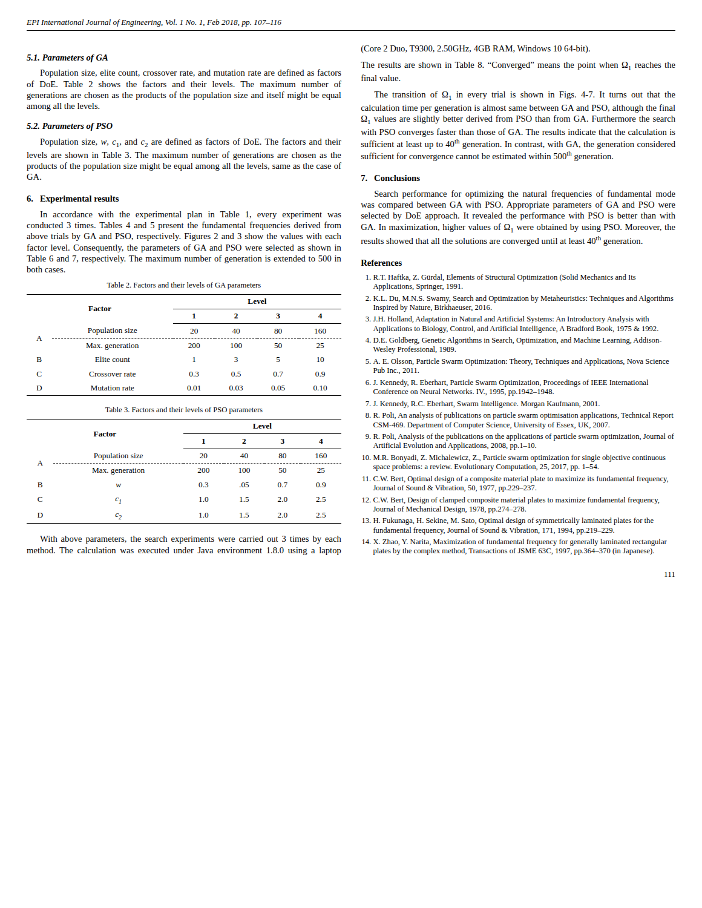EPI International Journal of Engineering, Vol. 1 No. 1, Feb 2018, pp. 107–116
5.1. Parameters of GA
Population size, elite count, crossover rate, and mutation rate are defined as factors of DoE. Table 2 shows the factors and their levels. The maximum number of generations are chosen as the products of the population size and itself might be equal among all the levels.
5.2. Parameters of PSO
Population size, w, c1, and c2 are defined as factors of DoE. The factors and their levels are shown in Table 3. The maximum number of generations are chosen as the products of the population size might be equal among all the levels, same as the case of GA.
6. Experimental results
In accordance with the experimental plan in Table 1, every experiment was conducted 3 times. Tables 4 and 5 present the fundamental frequencies derived from above trials by GA and PSO, respectively. Figures 2 and 3 show the values with each factor level. Consequently, the parameters of GA and PSO were selected as shown in Table 6 and 7, respectively. The maximum number of generation is extended to 500 in both cases.
Table 2. Factors and their levels of GA parameters
| Factor | Level |
| --- | --- |
| 1 | 2 | 3 | 4 |
| A | Population size | 20 | 40 | 80 | 160 |
| Max. generation | 200 | 100 | 50 | 25 |
| B | Elite count | 1 | 3 | 5 | 10 |
| C | Crossover rate | 0.3 | 0.5 | 0.7 | 0.9 |
| D | Mutation rate | 0.01 | 0.03 | 0.05 | 0.10 |
Table 3. Factors and their levels of PSO parameters
| Factor | Level |
| --- | --- |
| 1 | 2 | 3 | 4 |
| A | Population size | 20 | 40 | 80 | 160 |
| Max. generation | 200 | 100 | 50 | 25 |
| B | w | 0.3 | .05 | 0.7 | 0.9 |
| C | c 1 | 1.0 | 1.5 | 2.0 | 2.5 |
| D | c 2 | 1.0 | 1.5 | 2.0 | 2.5 |
With above parameters, the search experiments were carried out 3 times by each method. The calculation was executed under Java environment 1.8.0 using a laptop (Core 2 Duo, T9300, 2.50GHz, 4GB RAM, Windows 10 64-bit).
The results are shown in Table 8. “Converged” means the point when Ω1 reaches the final value.
The transition of Ω1 in every trial is shown in Figs. 4-7. It turns out that the calculation time per generation is almost same between GA and PSO, although the final Ω1 values are slightly better derived from PSO than from GA. Furthermore the search with PSO converges faster than those of GA. The results indicate that the calculation is sufficient at least up to 40th generation. In contrast, with GA, the generation considered sufficient for convergence cannot be estimated within 500th generation.
7. Conclusions
Search performance for optimizing the natural frequencies of fundamental mode was compared between GA with PSO. Appropriate parameters of GA and PSO were selected by DoE approach. It revealed the performance with PSO is better than with GA. In maximization, higher values of Ω1 were obtained by using PSO. Moreover, the results showed that all the solutions are converged until at least 40th generation.
References
R.T. Haftka, Z. Gürdal, Elements of Structural Optimization (Solid Mechanics and Its Applications, Springer, 1991.
K.L. Du, M.N.S. Swamy, Search and Optimization by Metaheuristics: Techniques and Algorithms Inspired by Nature, Birkhaeuser, 2016.
J.H. Holland, Adaptation in Natural and Artificial Systems: An Introductory Analysis with Applications to Biology, Control, and Artificial Intelligence, A Bradford Book, 1975 & 1992.
D.E. Goldberg, Genetic Algorithms in Search, Optimization, and Machine Learning, Addison-Wesley Professional, 1989.
A. E. Olsson, Particle Swarm Optimization: Theory, Techniques and Applications, Nova Science Pub Inc., 2011.
J. Kennedy, R. Eberhart, Particle Swarm Optimization, Proceedings of IEEE International Conference on Neural Networks. IV., 1995, pp.1942–1948.
J. Kennedy, R.C. Eberhart, Swarm Intelligence. Morgan Kaufmann, 2001.
R. Poli, An analysis of publications on particle swarm optimisation applications, Technical Report CSM-469. Department of Computer Science, University of Essex, UK, 2007.
R. Poli, Analysis of the publications on the applications of particle swarm optimization, Journal of Artificial Evolution and Applications, 2008, pp.1–10.
M.R. Bonyadi, Z. Michalewicz, Z., Particle swarm optimization for single objective continuous space problems: a review. Evolutionary Computation, 25, 2017, pp. 1–54.
C.W. Bert, Optimal design of a composite material plate to maximize its fundamental frequency, Journal of Sound & Vibration, 50, 1977, pp.229–237.
C.W. Bert, Design of clamped composite material plates to maximize fundamental frequency, Journal of Mechanical Design, 1978, pp.274–278.
H. Fukunaga, H. Sekine, M. Sato, Optimal design of symmetrically laminated plates for the fundamental frequency, Journal of Sound & Vibration, 171, 1994, pp.219–229.
X. Zhao, Y. Narita, Maximization of fundamental frequency for generally laminated rectangular plates by the complex method, Transactions of JSME 63C, 1997, pp.364–370 (in Japanese).
111